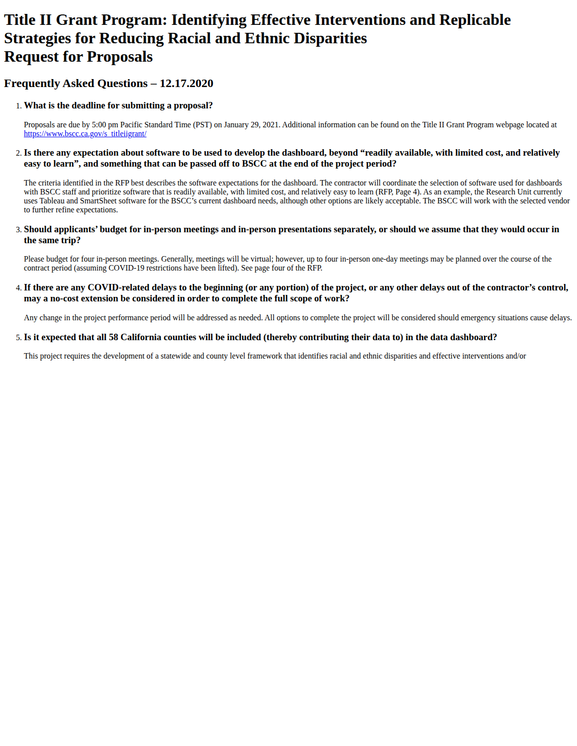Title II Grant Program: Identifying Effective Interventions and Replicable Strategies for Reducing Racial and Ethnic Disparities
Request for Proposals
Frequently Asked Questions – 12.17.2020
What is the deadline for submitting a proposal?
Proposals are due by 5:00 pm Pacific Standard Time (PST) on January 29, 2021. Additional information can be found on the Title II Grant Program webpage located at https://www.bscc.ca.gov/s_titleiigrant/
Is there any expectation about software to be used to develop the dashboard, beyond “readily available, with limited cost, and relatively easy to learn”, and something that can be passed off to BSCC at the end of the project period?
The criteria identified in the RFP best describes the software expectations for the dashboard. The contractor will coordinate the selection of software used for dashboards with BSCC staff and prioritize software that is readily available, with limited cost, and relatively easy to learn (RFP, Page 4). As an example, the Research Unit currently uses Tableau and SmartSheet software for the BSCC’s current dashboard needs, although other options are likely acceptable. The BSCC will work with the selected vendor to further refine expectations.
Should applicants’ budget for in-person meetings and in-person presentations separately, or should we assume that they would occur in the same trip?
Please budget for four in-person meetings. Generally, meetings will be virtual; however, up to four in-person one-day meetings may be planned over the course of the contract period (assuming COVID-19 restrictions have been lifted). See page four of the RFP.
If there are any COVID-related delays to the beginning (or any portion) of the project, or any other delays out of the contractor’s control, may a no-cost extension be considered in order to complete the full scope of work?
Any change in the project performance period will be addressed as needed. All options to complete the project will be considered should emergency situations cause delays.
Is it expected that all 58 California counties will be included (thereby contributing their data to) in the data dashboard?
This project requires the development of a statewide and county level framework that identifies racial and ethnic disparities and effective interventions and/or